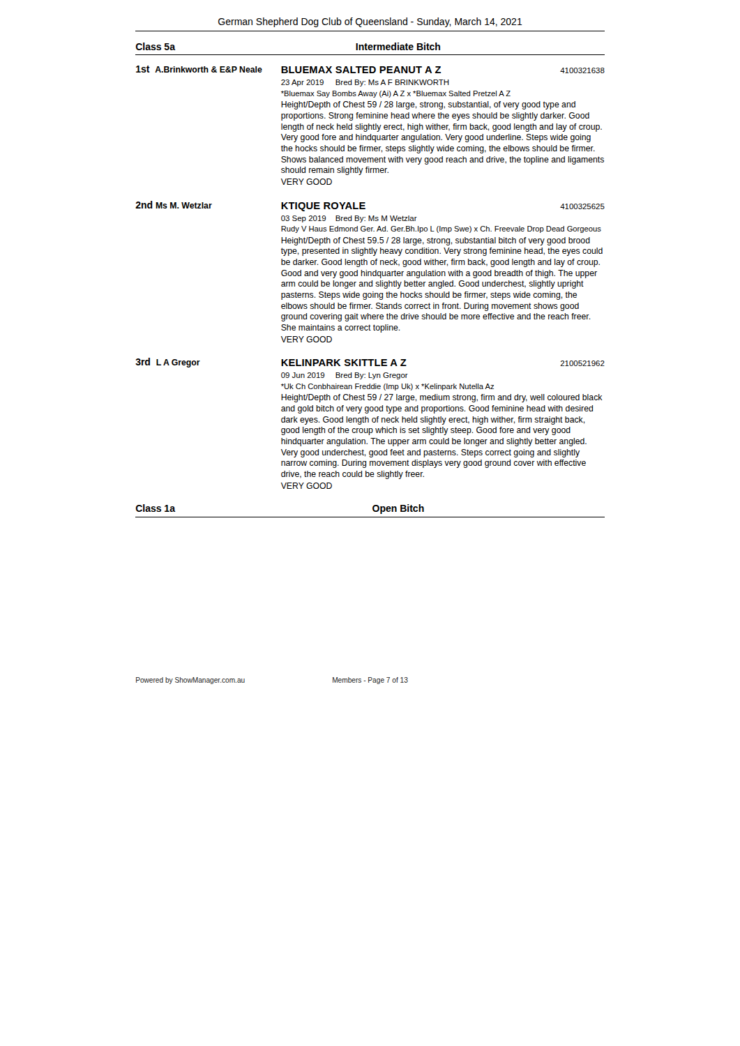German Shepherd Dog Club of Queensland - Sunday, March 14, 2021
Class 5a
Intermediate Bitch
1st A.Brinkworth & E&P Neale
BLUEMAX SALTED PEANUT A Z
4100321638
23 Apr 2019 Bred By: Ms A F BRINKWORTH
*Bluemax Say Bombs Away (Ai) A Z x *Bluemax Salted Pretzel A Z
Height/Depth of Chest 59 / 28 large, strong, substantial, of very good type and proportions. Strong feminine head where the eyes should be slightly darker. Good length of neck held slightly erect, high wither, firm back, good length and lay of croup. Very good fore and hindquarter angulation. Very good underline. Steps wide going the hocks should be firmer, steps slightly wide coming, the elbows should be firmer. Shows balanced movement with very good reach and drive, the topline and ligaments should remain slightly firmer.
VERY GOOD
2nd Ms M. Wetzlar
KTIQUE ROYALE
4100325625
03 Sep 2019 Bred By: Ms M Wetzlar
Rudy V Haus Edmond Ger. Ad. Ger.Bh.Ipo L (Imp Swe) x Ch. Freevale Drop Dead Gorgeous
Height/Depth of Chest 59.5 / 28 large, strong, substantial bitch of very good brood type, presented in slightly heavy condition. Very strong feminine head, the eyes could be darker. Good length of neck, good wither, firm back, good length and lay of croup. Good and very good hindquarter angulation with a good breadth of thigh. The upper arm could be longer and slightly better angled. Good underchest, slightly upright pasterns. Steps wide going the hocks should be firmer, steps wide coming, the elbows should be firmer. Stands correct in front. During movement shows good ground covering gait where the drive should be more effective and the reach freer. She maintains a correct topline.
VERY GOOD
3rd L A Gregor
KELINPARK SKITTLE A Z
2100521962
09 Jun 2019 Bred By: Lyn Gregor
*Uk Ch Conbhairean Freddie (Imp Uk) x *Kelinpark Nutella Az
Height/Depth of Chest 59 / 27 large, medium strong, firm and dry, well coloured black and gold bitch of very good type and proportions. Good feminine head with desired dark eyes. Good length of neck held slightly erect, high wither, firm straight back, good length of the croup which is set slightly steep. Good fore and very good hindquarter angulation. The upper arm could be longer and slightly better angled. Very good underchest, good feet and pasterns. Steps correct going and slightly narrow coming. During movement displays very good ground cover with effective drive, the reach could be slightly freer.
VERY GOOD
Class 1a
Open Bitch
Powered by ShowManager.com.au
Members - Page 7 of 13